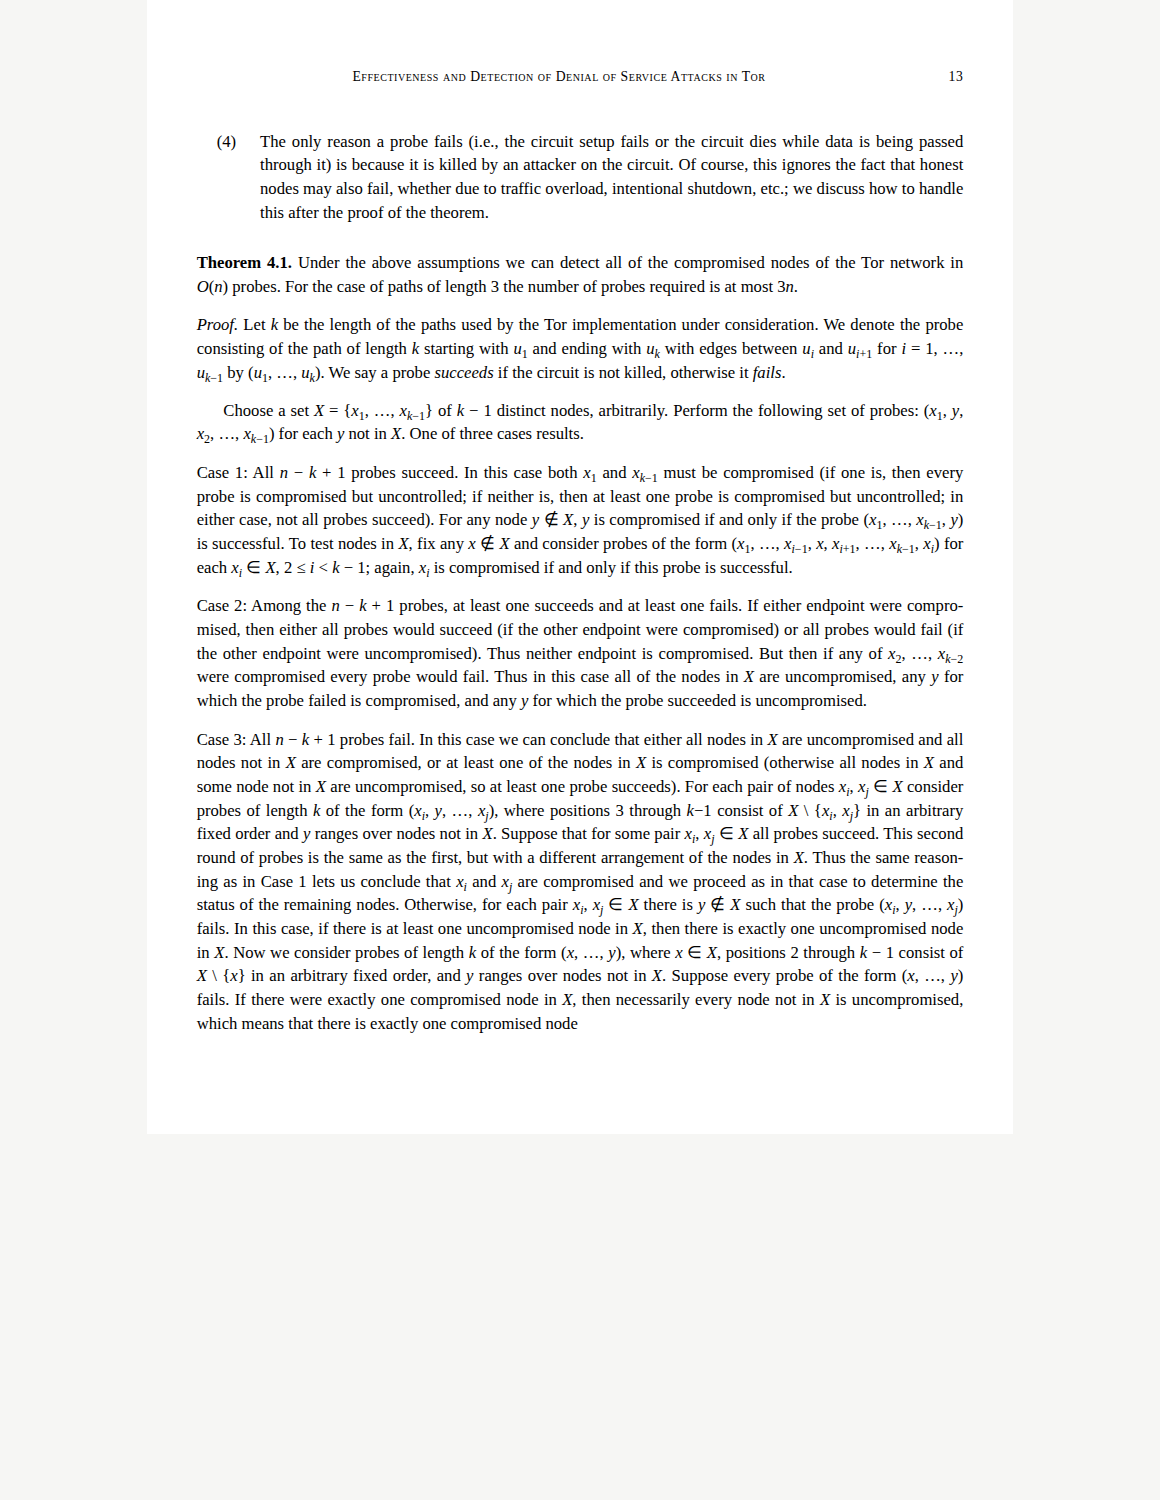Effectiveness and Detection of Denial of Service Attacks in Tor 13
(4) The only reason a probe fails (i.e., the circuit setup fails or the circuit dies while data is being passed through it) is because it is killed by an attacker on the circuit. Of course, this ignores the fact that honest nodes may also fail, whether due to traffic overload, intentional shutdown, etc.; we discuss how to handle this after the proof of the theorem.
Theorem 4.1. Under the above assumptions we can detect all of the compromised nodes of the Tor network in O(n) probes. For the case of paths of length 3 the number of probes required is at most 3n.
Proof. Let k be the length of the paths used by the Tor implementation under consideration. We denote the probe consisting of the path of length k starting with u1 and ending with uk with edges between ui and ui+1 for i = 1, …, uk−1 by (u1, …, uk). We say a probe succeeds if the circuit is not killed, otherwise it fails.
Choose a set X = {x1, …, xk−1} of k − 1 distinct nodes, arbitrarily. Perform the following set of probes: (x1, y, x2, …, xk−1) for each y not in X. One of three cases results.
Case 1: All n − k + 1 probes succeed. In this case both x1 and xk−1 must be compromised (if one is, then every probe is compromised but uncontrolled; if neither is, then at least one probe is compromised but uncontrolled; in either case, not all probes succeed). For any node y ∉ X, y is compromised if and only if the probe (x1, …, xk−1, y) is successful. To test nodes in X, fix any x ∉ X and consider probes of the form (x1, …, xi−1, x, xi+1, …, xk−1, xi) for each xi ∈ X, 2 ≤ i < k − 1; again, xi is compromised if and only if this probe is successful.
Case 2: Among the n − k + 1 probes, at least one succeeds and at least one fails. If either endpoint were compromised, then either all probes would succeed (if the other endpoint were compromised) or all probes would fail (if the other endpoint were uncompromised). Thus neither endpoint is compromised. But then if any of x2, …, xk−2 were compromised every probe would fail. Thus in this case all of the nodes in X are uncompromised, any y for which the probe failed is compromised, and any y for which the probe succeeded is uncompromised.
Case 3: All n − k + 1 probes fail. In this case we can conclude that either all nodes in X are uncompromised and all nodes not in X are compromised, or at least one of the nodes in X is compromised (otherwise all nodes in X and some node not in X are uncompromised, so at least one probe succeeds). For each pair of nodes xi, xj ∈ X consider probes of length k of the form (xi, y, …, xj), where positions 3 through k−1 consist of X \ {xi, xj} in an arbitrary fixed order and y ranges over nodes not in X. Suppose that for some pair xi, xj ∈ X all probes succeed. This second round of probes is the same as the first, but with a different arrangement of the nodes in X. Thus the same reasoning as in Case 1 lets us conclude that xi and xj are compromised and we proceed as in that case to determine the status of the remaining nodes. Otherwise, for each pair xi, xj ∈ X there is y ∉ X such that the probe (xi, y, …, xj) fails. In this case, if there is at least one uncompromised node in X, then there is exactly one uncompromised node in X. Now we consider probes of length k of the form (x, …, y), where x ∈ X, positions 2 through k − 1 consist of X \ {x} in an arbitrary fixed order, and y ranges over nodes not in X. Suppose every probe of the form (x, …, y) fails. If there were exactly one compromised node in X, then necessarily every node not in X is uncompromised, which means that there is exactly one compromised node